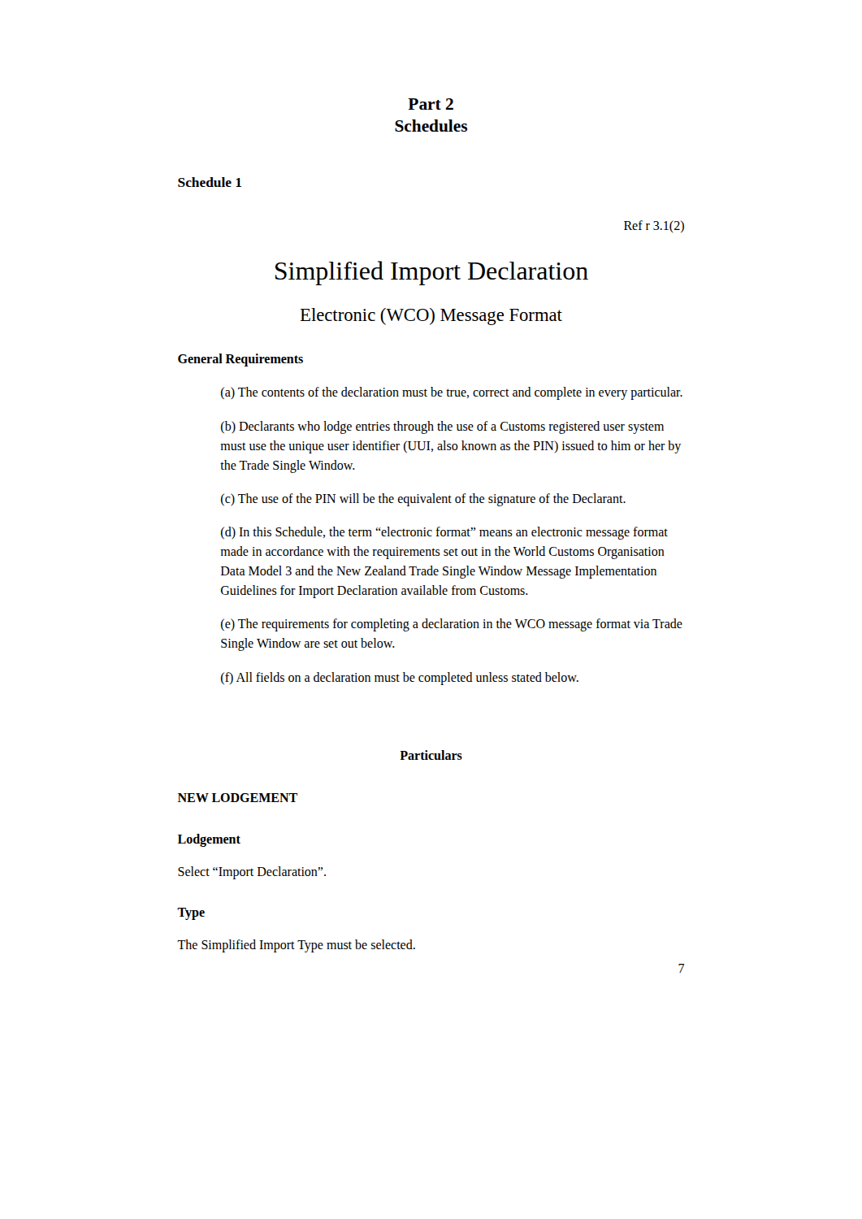Part 2 Schedules
Schedule 1
Ref r 3.1(2)
Simplified Import Declaration
Electronic (WCO) Message Format
General Requirements
(a) The contents of the declaration must be true, correct and complete in every particular.
(b) Declarants who lodge entries through the use of a Customs registered user system must use the unique user identifier (UUI, also known as the PIN) issued to him or her by the Trade Single Window.
(c) The use of the PIN will be the equivalent of the signature of the Declarant.
(d) In this Schedule, the term “electronic format” means an electronic message format made in accordance with the requirements set out in the World Customs Organisation Data Model 3 and the New Zealand Trade Single Window Message Implementation Guidelines for Import Declaration available from Customs.
(e) The requirements for completing a declaration in the WCO message format via Trade Single Window are set out below.
(f) All fields on a declaration must be completed unless stated below.
Particulars
NEW LODGEMENT
Lodgement
Select “Import Declaration”.
Type
The Simplified Import Type must be selected.
7